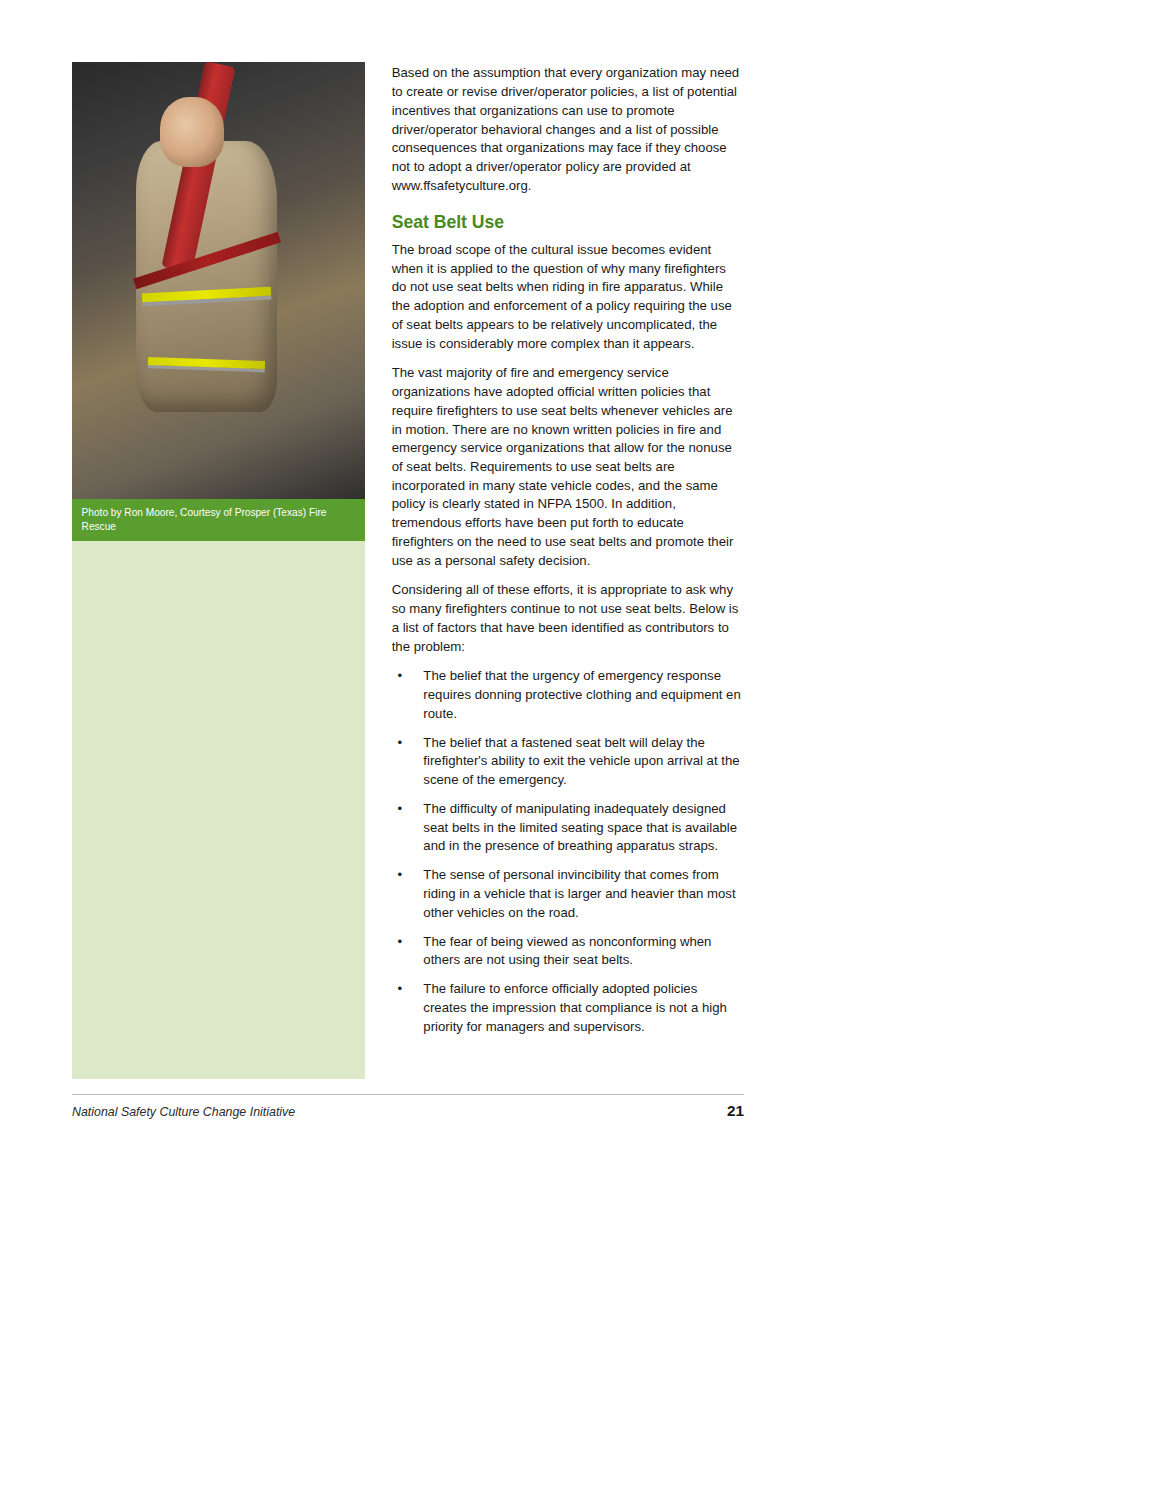Photo by Ron Moore, Courtesy of Prosper (Texas) Fire Rescue
Based on the assumption that every organization may need to create or revise driver/operator policies, a list of potential incentives that organizations can use to promote driver/operator behavioral changes and a list of possible consequences that organizations may face if they choose not to adopt a driver/operator policy are provided at www.ffsafetyculture.org.
Seat Belt Use
The broad scope of the cultural issue becomes evident when it is applied to the question of why many firefighters do not use seat belts when riding in fire apparatus. While the adoption and enforcement of a policy requiring the use of seat belts appears to be relatively uncomplicated, the issue is considerably more complex than it appears.
The vast majority of fire and emergency service organizations have adopted official written policies that require firefighters to use seat belts whenever vehicles are in motion. There are no known written policies in fire and emergency service organizations that allow for the nonuse of seat belts. Requirements to use seat belts are incorporated in many state vehicle codes, and the same policy is clearly stated in NFPA 1500. In addition, tremendous efforts have been put forth to educate firefighters on the need to use seat belts and promote their use as a personal safety decision.
Considering all of these efforts, it is appropriate to ask why so many firefighters continue to not use seat belts. Below is a list of factors that have been identified as contributors to the problem:
The belief that the urgency of emergency response requires donning protective clothing and equipment en route.
The belief that a fastened seat belt will delay the firefighter's ability to exit the vehicle upon arrival at the scene of the emergency.
The difficulty of manipulating inadequately designed seat belts in the limited seating space that is available and in the presence of breathing apparatus straps.
The sense of personal invincibility that comes from riding in a vehicle that is larger and heavier than most other vehicles on the road.
The fear of being viewed as nonconforming when others are not using their seat belts.
The failure to enforce officially adopted policies creates the impression that compliance is not a high priority for managers and supervisors.
National Safety Culture Change Initiative 21